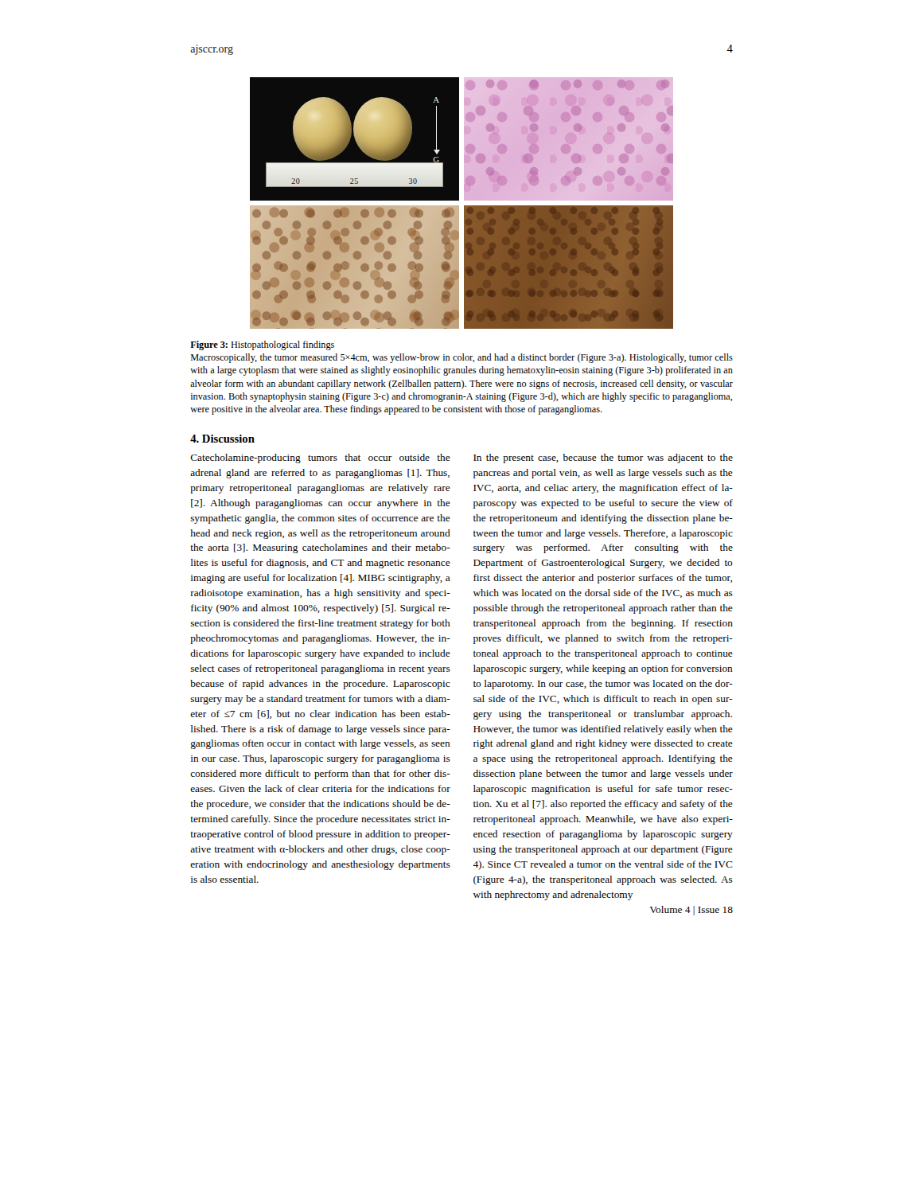ajsccr.org
4
A
G
202530
Figure 3: Histopathological findings
Macroscopically, the tumor measured 5×4cm, was yellow-brow in color, and had a distinct border (Figure 3-a). Histologically, tumor cells with a large cytoplasm that were stained as slightly eosinophilic granules during hematoxylin-eosin staining (Figure 3-b) proliferated in an alveolar form with an abundant capillary network (Zellballen pattern). There were no signs of necrosis, increased cell density, or vascular invasion. Both synaptophysin staining (Figure 3-c) and chromogranin-A staining (Figure 3-d), which are highly specific to paraganglioma, were positive in the alveolar area. These findings appeared to be consistent with those of paragangliomas.
4. Discussion
Catecholamine-producing tumors that occur outside the adrenal gland are referred to as paragangliomas [1]. Thus, primary retroperitoneal paragangliomas are relatively rare [2]. Although paragangliomas can occur anywhere in the sympathetic ganglia, the common sites of occurrence are the head and neck region, as well as the retroperitoneum around the aorta [3]. Measuring catecholamines and their metabolites is useful for diagnosis, and CT and magnetic resonance imaging are useful for localization [4]. MIBG scintigraphy, a radioisotope examination, has a high sensitivity and specificity (90% and almost 100%, respectively) [5]. Surgical resection is considered the first-line treatment strategy for both pheochromocytomas and paragangliomas. However, the indications for laparoscopic surgery have expanded to include select cases of retroperitoneal paraganglioma in recent years because of rapid advances in the procedure. Laparoscopic surgery may be a standard treatment for tumors with a diameter of ≤7 cm [6], but no clear indication has been established. There is a risk of damage to large vessels since paragangliomas often occur in contact with large vessels, as seen in our case. Thus, laparoscopic surgery for paraganglioma is considered more difficult to perform than that for other diseases. Given the lack of clear criteria for the indications for the procedure, we consider that the indications should be determined carefully. Since the procedure necessitates strict intraoperative control of blood pressure in addition to preoperative treatment with α-blockers and other drugs, close cooperation with endocrinology and anesthesiology departments is also essential.
In the present case, because the tumor was adjacent to the pancreas and portal vein, as well as large vessels such as the IVC, aorta, and celiac artery, the magnification effect of laparoscopy was expected to be useful to secure the view of the retroperitoneum and identifying the dissection plane between the tumor and large vessels. Therefore, a laparoscopic surgery was performed. After consulting with the Department of Gastroenterological Surgery, we decided to first dissect the anterior and posterior surfaces of the tumor, which was located on the dorsal side of the IVC, as much as possible through the retroperitoneal approach rather than the transperitoneal approach from the beginning. If resection proves difficult, we planned to switch from the retroperitoneal approach to the transperitoneal approach to continue laparoscopic surgery, while keeping an option for conversion to laparotomy. In our case, the tumor was located on the dorsal side of the IVC, which is difficult to reach in open surgery using the transperitoneal or translumbar approach. However, the tumor was identified relatively easily when the right adrenal gland and right kidney were dissected to create a space using the retroperitoneal approach. Identifying the dissection plane between the tumor and large vessels under laparoscopic magnification is useful for safe tumor resection. Xu et al [7]. also reported the efficacy and safety of the retroperitoneal approach. Meanwhile, we have also experienced resection of paraganglioma by laparoscopic surgery using the transperitoneal approach at our department (Figure 4). Since CT revealed a tumor on the ventral side of the IVC (Figure 4-a), the transperitoneal approach was selected. As with nephrectomy and adrenalectomy
Volume 4 | Issue 18